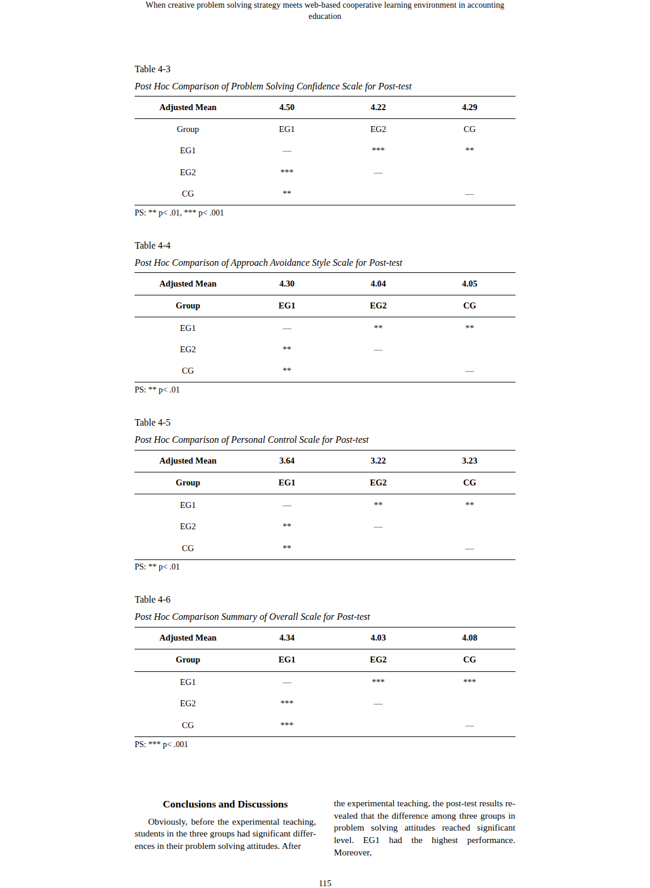When creative problem solving strategy meets web-based cooperative learning environment in accounting education
Table 4-3
Post Hoc Comparison of Problem Solving Confidence Scale for Post-test
| Adjusted Mean | 4.50 | 4.22 | 4.29 |
| --- | --- | --- | --- |
| Group | EG1 | EG2 | CG |
| EG1 | — | *** | ** |
| EG2 | *** | — | |
| CG | ** | | — |
PS: ** p< .01, *** p< .001
Table 4-4
Post Hoc Comparison of Approach Avoidance Style Scale for Post-test
| Adjusted Mean | 4.30 | 4.04 | 4.05 |
| --- | --- | --- | --- |
| Group | EG1 | EG2 | CG |
| EG1 | — | ** | ** |
| EG2 | ** | — | |
| CG | ** | | — |
PS: ** p< .01
Table 4-5
Post Hoc Comparison of Personal Control Scale for Post-test
| Adjusted Mean | 3.64 | 3.22 | 3.23 |
| --- | --- | --- | --- |
| Group | EG1 | EG2 | CG |
| EG1 | — | ** | ** |
| EG2 | ** | — | |
| CG | ** | | — |
PS: ** p< .01
Table 4-6
Post Hoc Comparison Summary of Overall Scale for Post-test
| Adjusted Mean | 4.34 | 4.03 | 4.08 |
| --- | --- | --- | --- |
| Group | EG1 | EG2 | CG |
| EG1 | — | *** | *** |
| EG2 | *** | — | |
| CG | *** | | — |
PS: *** p< .001
Conclusions and Discussions
Obviously, before the experimental teaching, students in the three groups had significant differences in their problem solving attitudes. After
the experimental teaching, the post-test results revealed that the difference among three groups in problem solving attitudes reached significant level. EG1 had the highest performance. Moreover,
115